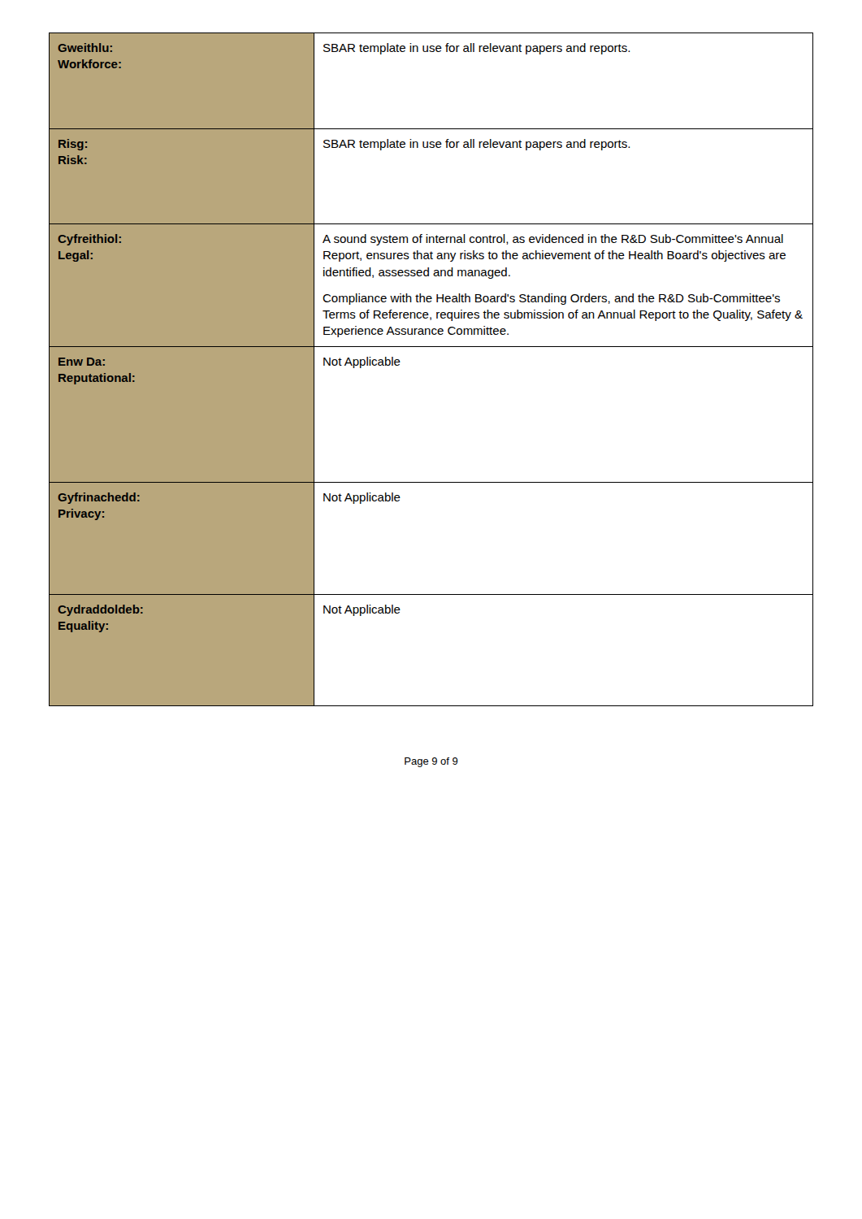| Gweithlu: Workforce: | SBAR template in use for all relevant papers and reports. |
| Risg: Risk: | SBAR template in use for all relevant papers and reports. |
| Cyfreithiol: Legal: | A sound system of internal control, as evidenced in the R&D Sub-Committee's Annual Report, ensures that any risks to the achievement of the Health Board's objectives are identified, assessed and managed. Compliance with the Health Board's Standing Orders, and the R&D Sub-Committee's Terms of Reference, requires the submission of an Annual Report to the Quality, Safety & Experience Assurance Committee. |
| Enw Da: Reputational: | Not Applicable |
| Gyfrinachedd: Privacy: | Not Applicable |
| Cydraddoldeb: Equality: | Not Applicable |
Page 9 of 9